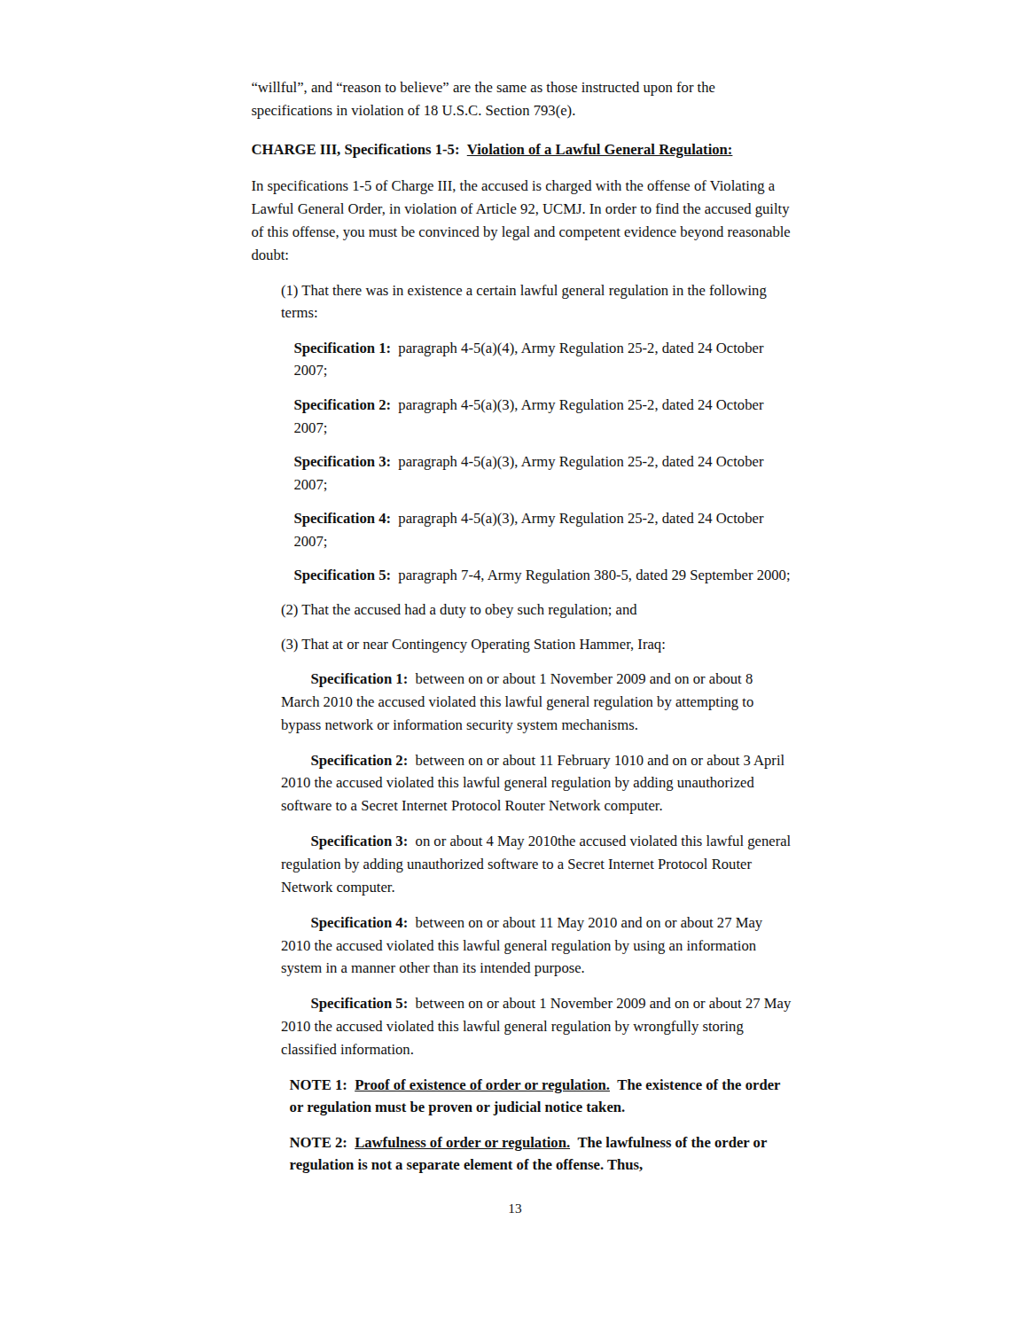“willful”, and “reason to believe” are the same as those instructed upon for the specifications in violation of 18 U.S.C. Section 793(e).
CHARGE III, Specifications 1-5: Violation of a Lawful General Regulation:
In specifications 1-5 of Charge III, the accused is charged with the offense of Violating a Lawful General Order, in violation of Article 92, UCMJ. In order to find the accused guilty of this offense, you must be convinced by legal and competent evidence beyond reasonable doubt:
(1) That there was in existence a certain lawful general regulation in the following terms:
Specification 1: paragraph 4-5(a)(4), Army Regulation 25-2, dated 24 October 2007;
Specification 2: paragraph 4-5(a)(3), Army Regulation 25-2, dated 24 October 2007;
Specification 3: paragraph 4-5(a)(3), Army Regulation 25-2, dated 24 October 2007;
Specification 4: paragraph 4-5(a)(3), Army Regulation 25-2, dated 24 October 2007;
Specification 5: paragraph 7-4, Army Regulation 380-5, dated 29 September 2000;
(2) That the accused had a duty to obey such regulation; and
(3) That at or near Contingency Operating Station Hammer, Iraq:
Specification 1: between on or about 1 November 2009 and on or about 8 March 2010 the accused violated this lawful general regulation by attempting to bypass network or information security system mechanisms.
Specification 2: between on or about 11 February 1010 and on or about 3 April 2010 the accused violated this lawful general regulation by adding unauthorized software to a Secret Internet Protocol Router Network computer.
Specification 3: on or about 4 May 2010the accused violated this lawful general regulation by adding unauthorized software to a Secret Internet Protocol Router Network computer.
Specification 4: between on or about 11 May 2010 and on or about 27 May 2010 the accused violated this lawful general regulation by using an information system in a manner other than its intended purpose.
Specification 5: between on or about 1 November 2009 and on or about 27 May 2010 the accused violated this lawful general regulation by wrongfully storing classified information.
NOTE 1: Proof of existence of order or regulation. The existence of the order or regulation must be proven or judicial notice taken.
NOTE 2: Lawfulness of order or regulation. The lawfulness of the order or regulation is not a separate element of the offense. Thus,
13